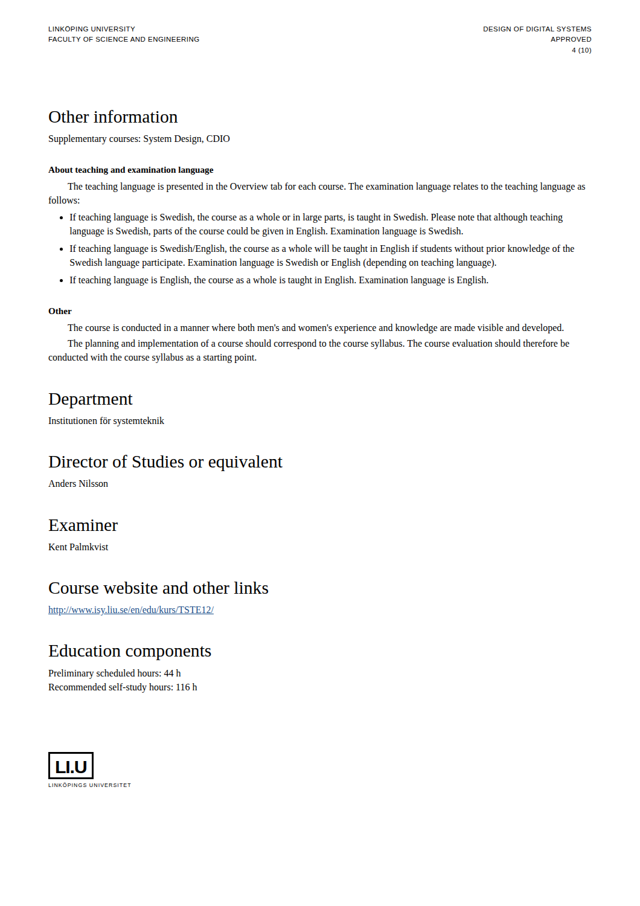Linköping University
Faculty of Science and Engineering
Design of Digital Systems
Approved
4 (10)
Other information
Supplementary courses: System Design, CDIO
About teaching and examination language
The teaching language is presented in the Overview tab for each course. The examination language relates to the teaching language as follows:
If teaching language is Swedish, the course as a whole or in large parts, is taught in Swedish. Please note that although teaching language is Swedish, parts of the course could be given in English. Examination language is Swedish.
If teaching language is Swedish/English, the course as a whole will be taught in English if students without prior knowledge of the Swedish language participate. Examination language is Swedish or English (depending on teaching language).
If teaching language is English, the course as a whole is taught in English. Examination language is English.
Other
The course is conducted in a manner where both men's and women's experience and knowledge are made visible and developed.
The planning and implementation of a course should correspond to the course syllabus. The course evaluation should therefore be conducted with the course syllabus as a starting point.
Department
Institutionen för systemteknik
Director of Studies or equivalent
Anders Nilsson
Examiner
Kent Palmkvist
Course website and other links
http://www.isy.liu.se/en/edu/kurs/TSTE12/
Education components
Preliminary scheduled hours: 44 h
Recommended self-study hours: 116 h
LI.U
LINKÖPINGS UNIVERSITET